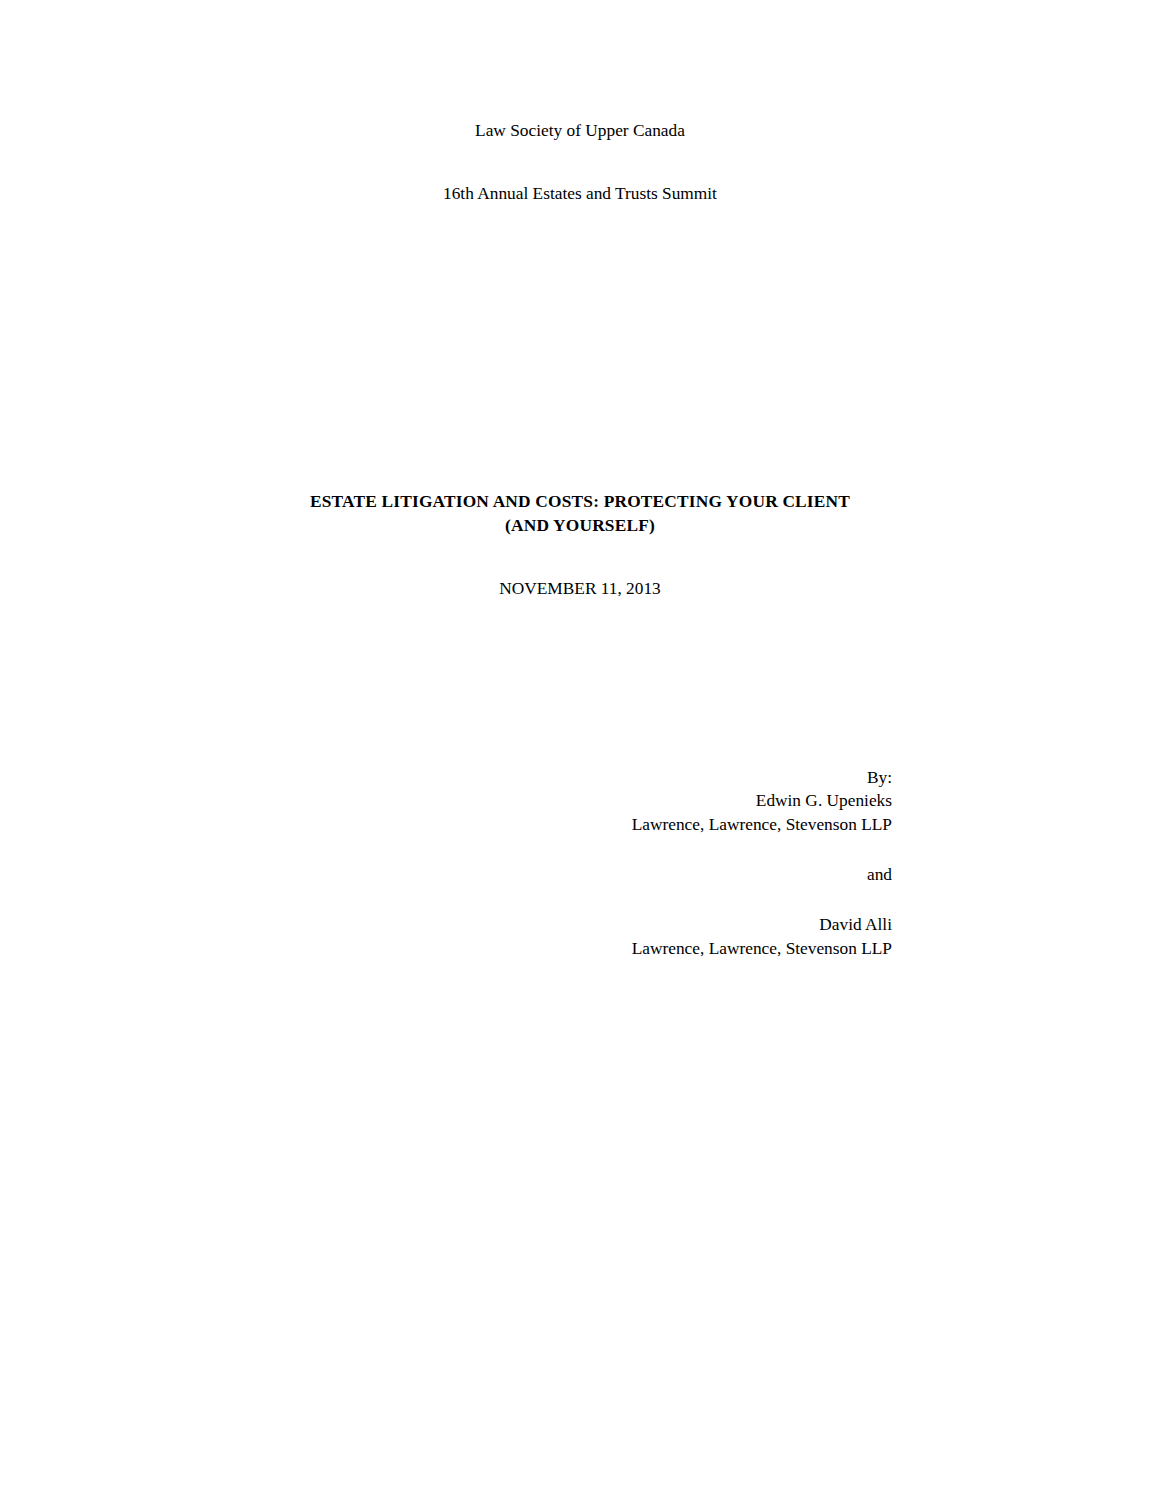Law Society of Upper Canada
16th Annual Estates and Trusts Summit
ESTATE LITIGATION AND COSTS: PROTECTING YOUR CLIENT
(AND YOURSELF)
NOVEMBER 11, 2013
By:
Edwin G. Upenieks
Lawrence, Lawrence, Stevenson LLP
and
David Alli
Lawrence, Lawrence, Stevenson LLP